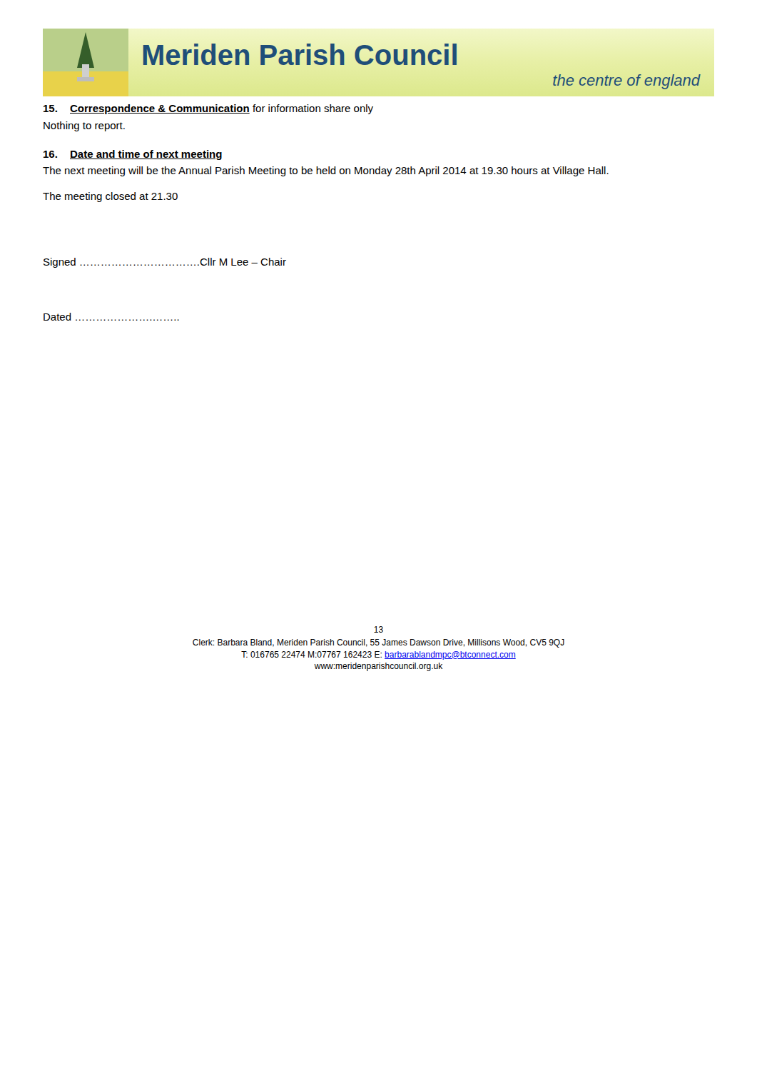Meriden Parish Council
the centre of england
15. Correspondence & Communication for information share only
Nothing to report.
16. Date and time of next meeting
The next meeting will be the Annual Parish Meeting to be held on Monday 28th April 2014 at 19.30 hours at Village Hall.
The meeting closed at 21.30
Signed …………………………….Cllr M Lee – Chair
Dated ………………….……..
13
Clerk: Barbara Bland, Meriden Parish Council, 55 James Dawson Drive, Millisons Wood, CV5 9QJ
T: 016765 22474 M:07767 162423 E: barbarablandmpc@btconnect.com
www:meridenparishcouncil.org.uk